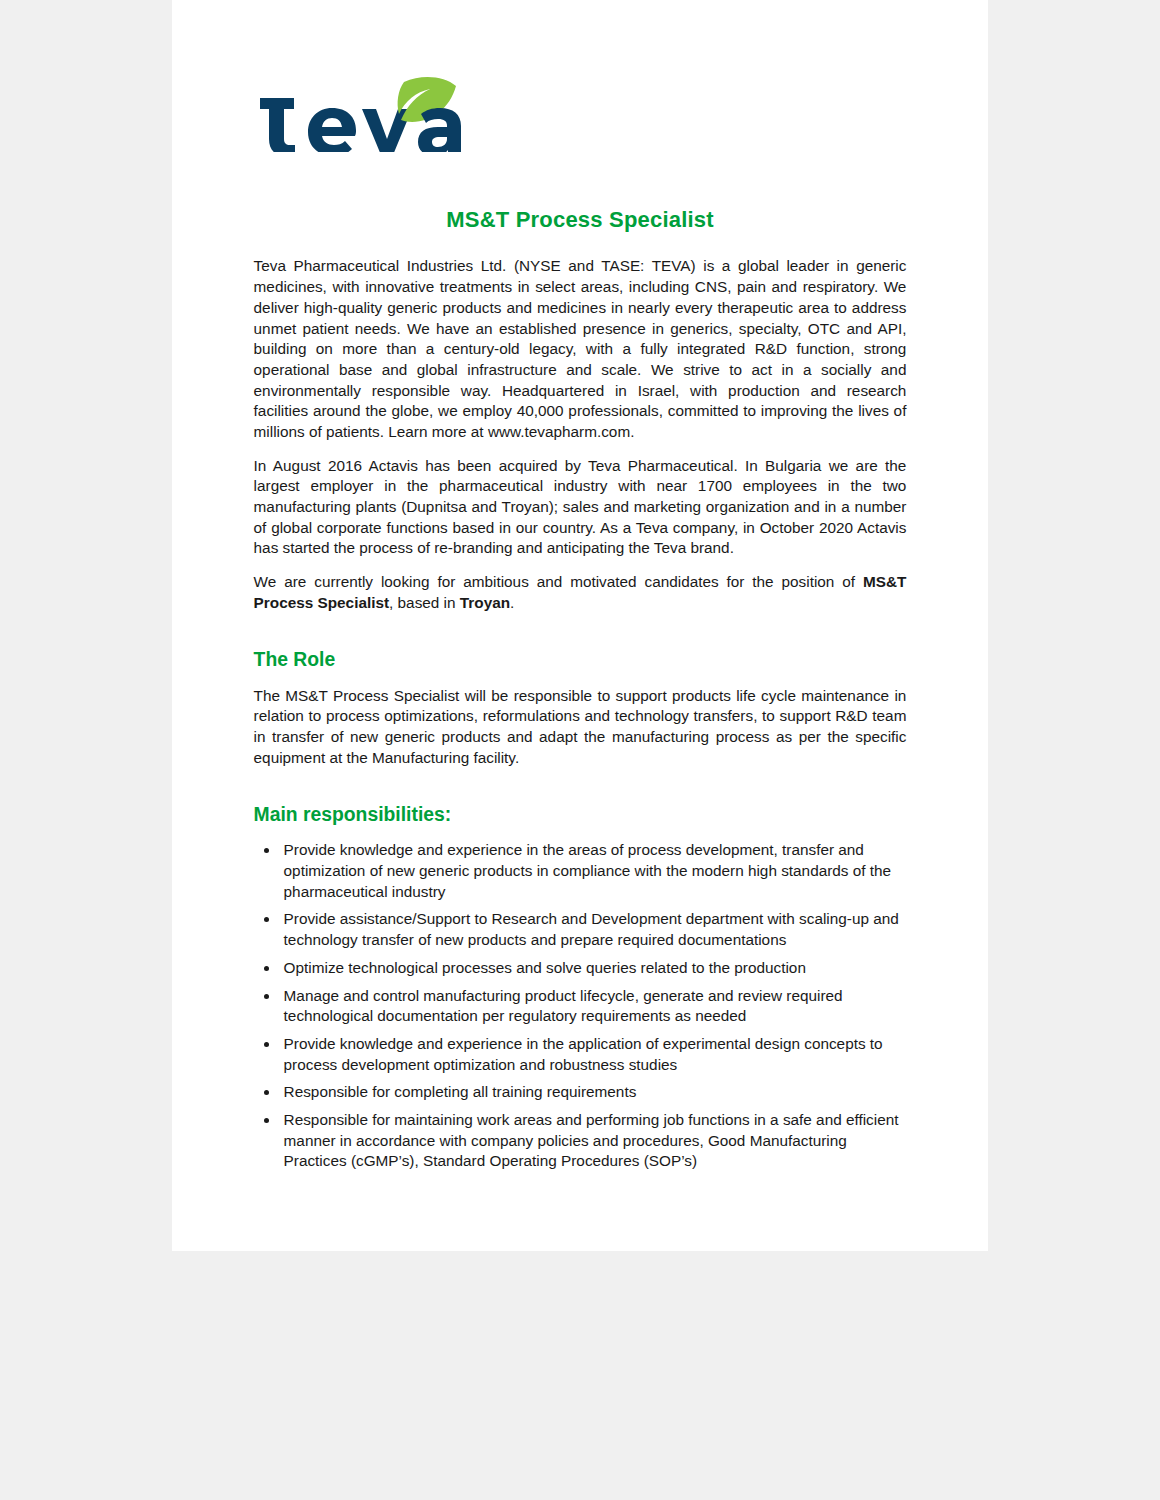MS&T Process Specialist
Teva Pharmaceutical Industries Ltd. (NYSE and TASE: TEVA) is a global leader in generic medicines, with innovative treatments in select areas, including CNS, pain and respiratory. We deliver high-quality generic products and medicines in nearly every therapeutic area to address unmet patient needs. We have an established presence in generics, specialty, OTC and API, building on more than a century-old legacy, with a fully integrated R&D function, strong operational base and global infrastructure and scale. We strive to act in a socially and environmentally responsible way. Headquartered in Israel, with production and research facilities around the globe, we employ 40,000 professionals, committed to improving the lives of millions of patients. Learn more at www.tevapharm.com.
In August 2016 Actavis has been acquired by Teva Pharmaceutical. In Bulgaria we are the largest employer in the pharmaceutical industry with near 1700 employees in the two manufacturing plants (Dupnitsa and Troyan); sales and marketing organization and in a number of global corporate functions based in our country. As a Teva company, in October 2020 Actavis has started the process of re-branding and anticipating the Teva brand.
We are currently looking for ambitious and motivated candidates for the position of MS&T Process Specialist, based in Troyan.
The Role
The MS&T Process Specialist will be responsible to support products life cycle maintenance in relation to process optimizations, reformulations and technology transfers, to support R&D team in transfer of new generic products and adapt the manufacturing process as per the specific equipment at the Manufacturing facility.
Main responsibilities:
Provide knowledge and experience in the areas of process development, transfer and optimization of new generic products in compliance with the modern high standards of the pharmaceutical industry
Provide assistance/Support to Research and Development department with scaling-up and technology transfer of new products and prepare required documentations
Optimize technological processes and solve queries related to the production
Manage and control manufacturing product lifecycle, generate and review required technological documentation per regulatory requirements as needed
Provide knowledge and experience in the application of experimental design concepts to process development optimization and robustness studies
Responsible for completing all training requirements
Responsible for maintaining work areas and performing job functions in a safe and efficient manner in accordance with company policies and procedures, Good Manufacturing Practices (cGMP’s), Standard Operating Procedures (SOP’s)